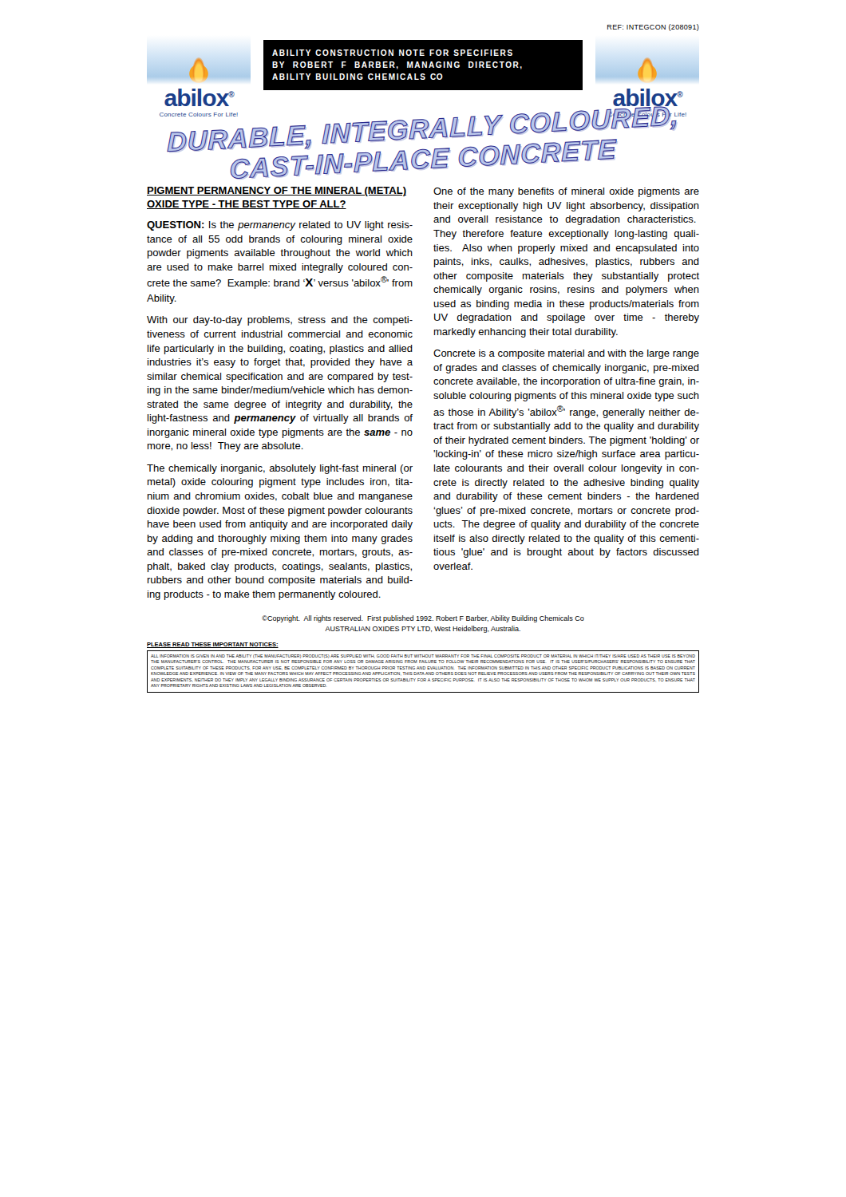REF: INTEGCON (208091)
abilox®
Concrete Colours For Life!
ABILITY CONSTRUCTION NOTE FOR SPECIFIERS
BY ROBERT F BARBER, MANAGING DIRECTOR,
ABILITY BUILDING CHEMICALS CO
abilox®
Concrete Colours For Life!
DURABLE, INTEGRALLY COLOURED,
CAST-IN-PLACE CONCRETE
PIGMENT PERMANENCY OF THE MINERAL (METAL) OXIDE TYPE - THE BEST TYPE OF ALL?
QUESTION: Is the permanency related to UV light resistance of all 55 odd brands of colouring mineral oxide powder pigments available throughout the world which are used to make barrel mixed integrally coloured concrete the same? Example: brand ‘X’ versus 'abilox®' from Ability.
With our day-to-day problems, stress and the competitiveness of current industrial commercial and economic life particularly in the building, coating, plastics and allied industries it’s easy to forget that, provided they have a similar chemical specification and are compared by testing in the same binder/medium/vehicle which has demonstrated the same degree of integrity and durability, the light-fastness and permanency of virtually all brands of inorganic mineral oxide type pigments are the same - no more, no less! They are absolute.
The chemically inorganic, absolutely light-fast mineral (or metal) oxide colouring pigment type includes iron, titanium and chromium oxides, cobalt blue and manganese dioxide powder. Most of these pigment powder colourants have been used from antiquity and are incorporated daily by adding and thoroughly mixing them into many grades and classes of pre-mixed concrete, mortars, grouts, asphalt, baked clay products, coatings, sealants, plastics, rubbers and other bound composite materials and building products - to make them permanently coloured.
One of the many benefits of mineral oxide pigments are their exceptionally high UV light absorbency, dissipation and overall resistance to degradation characteristics. They therefore feature exceptionally long-lasting qualities. Also when properly mixed and encapsulated into paints, inks, caulks, adhesives, plastics, rubbers and other composite materials they substantially protect chemically organic rosins, resins and polymers when used as binding media in these products/materials from UV degradation and spoilage over time - thereby markedly enhancing their total durability.
Concrete is a composite material and with the large range of grades and classes of chemically inorganic, pre-mixed concrete available, the incorporation of ultra-fine grain, insoluble colouring pigments of this mineral oxide type such as those in Ability’s 'abilox®' range, generally neither detract from or substantially add to the quality and durability of their hydrated cement binders. The pigment 'holding' or 'locking-in' of these micro size/high surface area particulate colourants and their overall colour longevity in concrete is directly related to the adhesive binding quality and durability of these cement binders - the hardened ‘glues’ of pre-mixed concrete, mortars or concrete products. The degree of quality and durability of the concrete itself is also directly related to the quality of this cementitious 'glue' and is brought about by factors discussed overleaf.
©Copyright. All rights reserved. First published 1992. Robert F Barber, Ability Building Chemicals Co
AUSTRALIAN OXIDES PTY LTD, West Heidelberg, Australia.
PLEASE READ THESE IMPORTANT NOTICES:
ALL INFORMATION IS GIVEN IN AND THE ABILITY (THE MANUFACTURER) PRODUCT(S) ARE SUPPLIED WITH, GOOD FAITH BUT WITHOUT WARRANTY FOR THE FINAL COMPOSITE PRODUCT OR MATERIAL IN WHICH IT/THEY IS/ARE USED AS THEIR USE IS BEYOND THE MANUFACTURER'S CONTROL. THE MANUFACTURER IS NOT RESPONSIBLE FOR ANY LOSS OR DAMAGE ARISING FROM FAILURE TO FOLLOW THEIR RECOMMENDATIONS FOR USE. IT IS THE USER'S/PURCHASERS' RESPONSIBILITY TO ENSURE THAT COMPLETE SUITABILITY OF THESE PRODUCTS, FOR ANY USE, BE COMPLETELY CONFIRMED BY THOROUGH PRIOR TESTING AND EVALUATION. THE INFORMATION SUBMITTED IN THIS AND OTHER SPECIFIC PRODUCT PUBLICATIONS IS BASED ON CURRENT KNOWLEDGE AND EXPERIENCE. IN VIEW OF THE MANY FACTORS WHICH MAY AFFECT PROCESSING AND APPLICATION, THIS DATA AND OTHERS DOES NOT RELIEVE PROCESSORS AND USERS FROM THE RESPONSIBILITY OF CARRYING OUT THEIR OWN TESTS AND EXPERIMENTS, NEITHER DO THEY IMPLY ANY LEGALLY BINDING ASSURANCE OF CERTAIN PROPERTIES OR SUITABILITY FOR A SPECIFIC PURPOSE. IT IS ALSO THE RESPONSIBILITY OF THOSE TO WHOM WE SUPPLY OUR PRODUCTS, TO ENSURE THAT ANY PROPRIETARY RIGHTS AND EXISTING LAWS AND LEGISLATION ARE OBSERVED.